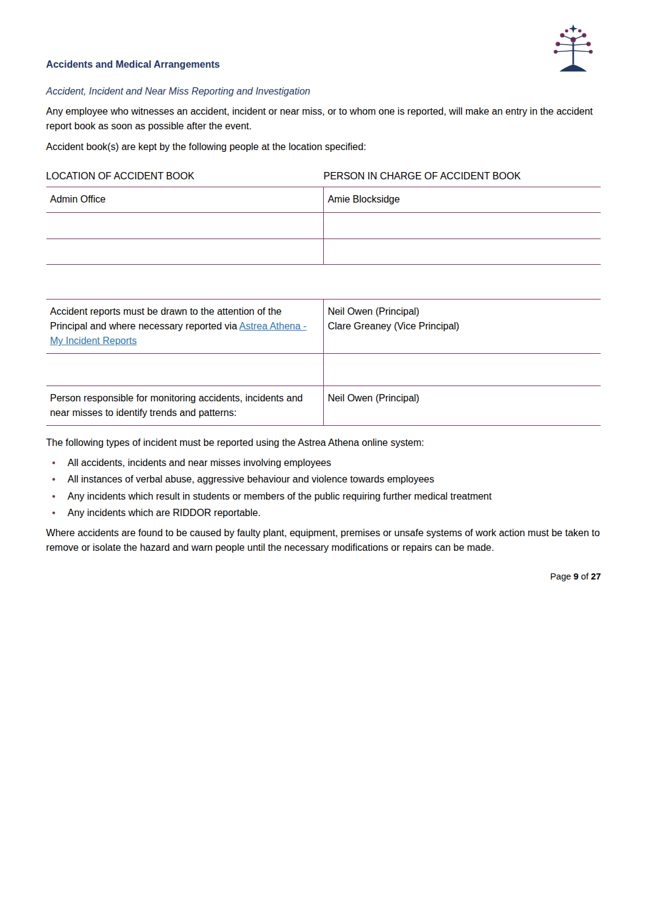Accidents and Medical Arrangements
Accident, Incident and Near Miss Reporting and Investigation
Any employee who witnesses an accident, incident or near miss, or to whom one is reported, will make an entry in the accident report book as soon as possible after the event.
Accident book(s) are kept by the following people at the location specified:
LOCATION OF ACCIDENT BOOK PERSON IN CHARGE OF ACCIDENT BOOK
| Admin Office | Amie Blocksidge |
| Accident reports must be drawn to the attention of the Principal and where necessary reported via Astrea Athena - My Incident Reports | Neil Owen (Principal) Clare Greaney (Vice Principal) |
| Person responsible for monitoring accidents, incidents and near misses to identify trends and patterns: | Neil Owen (Principal) |
The following types of incident must be reported using the Astrea Athena online system:
All accidents, incidents and near misses involving employees
All instances of verbal abuse, aggressive behaviour and violence towards employees
Any incidents which result in students or members of the public requiring further medical treatment
Any incidents which are RIDDOR reportable.
Where accidents are found to be caused by faulty plant, equipment, premises or unsafe systems of work action must be taken to remove or isolate the hazard and warn people until the necessary modifications or repairs can be made.
Page 9 of 27